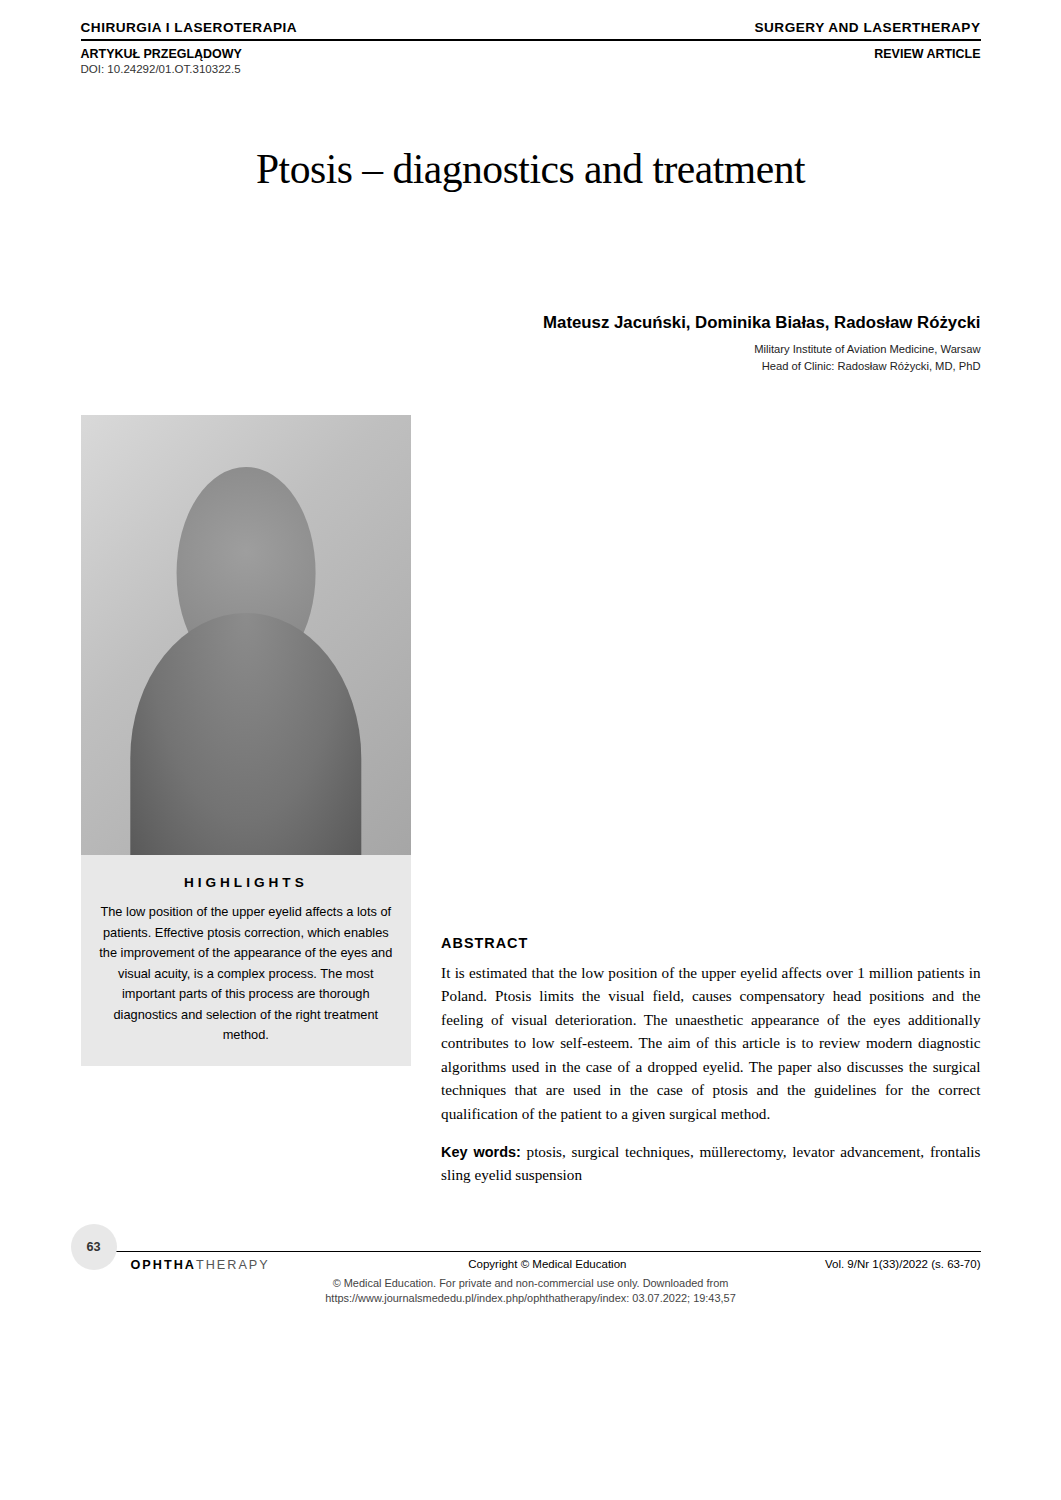Chirurgia i laseroterapia
Surgery and lasertherapy
Artykuł przeglądowy
Review article
DOI: 10.24292/01.OT.310322.5
Ptosis – diagnostics and treatment
Mateusz Jacuński, Dominika Białas, Radosław Różycki
Military Institute of Aviation Medicine, Warsaw
Head of Clinic: Radosław Różycki, MD, PhD
HIGHLIGHTS
The low position of the upper eyelid affects a lots of patients. Effective ptosis correction, which enables the improvement of the appearance of the eyes and visual acuity, is a complex process. The most important parts of this process are thorough diagnostics and selection of the right treatment method.
ABSTRACT
It is estimated that the low position of the upper eyelid affects over 1 million patients in Poland. Ptosis limits the visual field, causes compensatory head positions and the feeling of visual deterioration. The unaesthetic appearance of the eyes additionally contributes to low self-esteem. The aim of this article is to review modern diagnostic algorithms used in the case of a dropped eyelid. The paper also discusses the surgical techniques that are used in the case of ptosis and the guidelines for the correct qualification of the patient to a given surgical method.
Key words: ptosis, surgical techniques, müllerectomy, levator advancement, frontalis sling eyelid suspension
63
OPHTHATHERAPY
Copyright © Medical Education
Vol. 9/Nr 1(33)/2022 (s. 63-70)
© Medical Education. For private and non-commercial use only. Downloaded from
https://www.journalsmededu.pl/index.php/ophthatherapy/index: 03.07.2022; 19:43,57